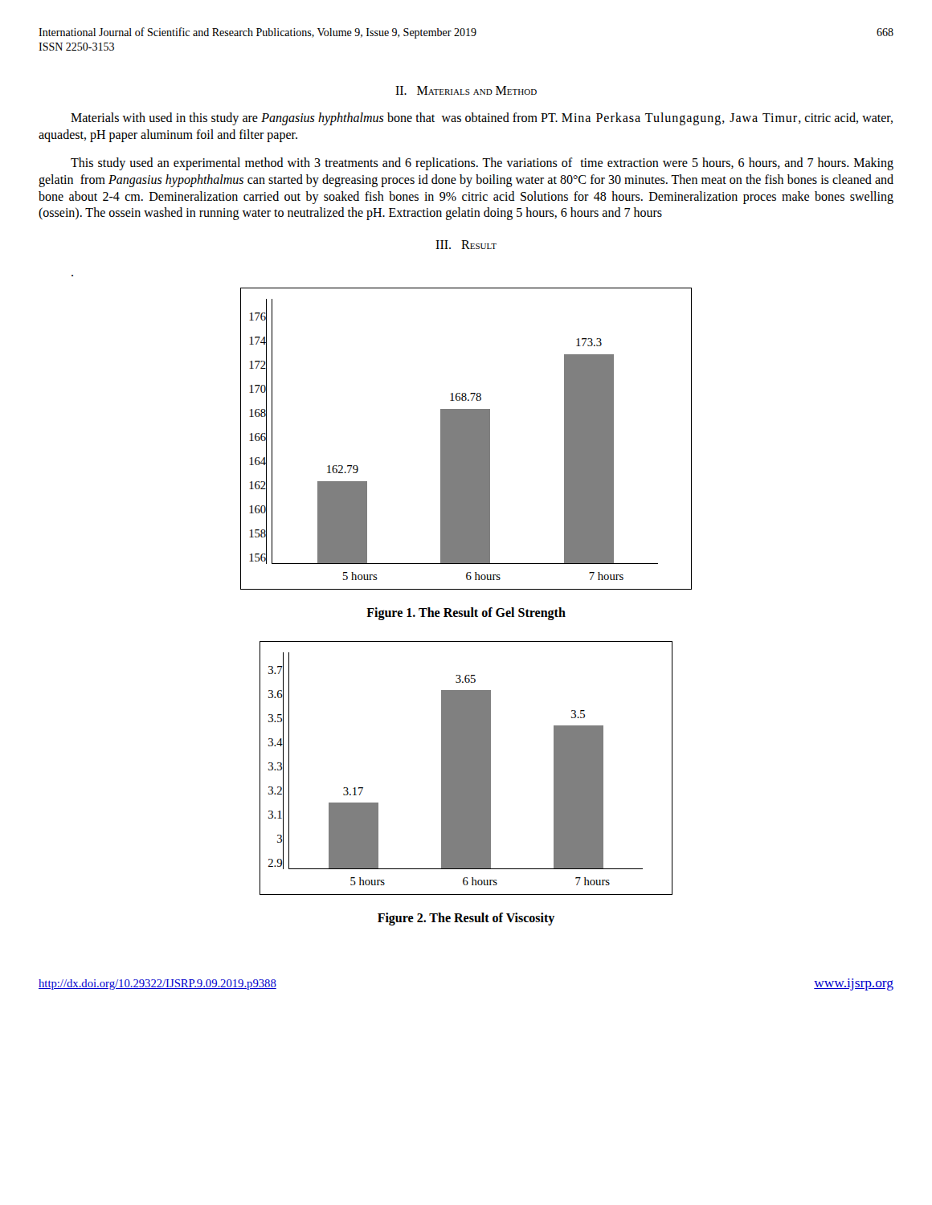International Journal of Scientific and Research Publications, Volume 9, Issue 9, September 2019
ISSN 2250-3153
668
II. Materials and Method
Materials with used in this study are Pangasius hyphthalmus bone that was obtained from PT. Mina Perkasa Tulungagung, Jawa Timur, citric acid, water, aquadest, pH paper aluminum foil and filter paper.
This study used an experimental method with 3 treatments and 6 replications. The variations of time extraction were 5 hours, 6 hours, and 7 hours. Making gelatin from Pangasius hypophthalmus can started by degreasing proces id done by boiling water at 80°C for 30 minutes. Then meat on the fish bones is cleaned and bone about 2-4 cm. Demineralization carried out by soaked fish bones in 9% citric acid Solutions for 48 hours. Demineralization proces make bones swelling (ossein). The ossein washed in running water to neutralized the pH. Extraction gelatin doing 5 hours, 6 hours and 7 hours
III. Result
.
| 176 | | 162.79 168.78 173.3 |
| 174 | |
| 172 | |
| 170 | |
| 168 | |
| 166 | |
| 164 | |
| 162 | |
| 160 | |
| 158 | |
| 156 | |
5 hours 6 hours 7 hours
Figure 1. The Result of Gel Strength
| 3.7 | | 3.17 3.65 3.5 |
| 3.6 | |
| 3.5 | |
| 3.4 | |
| 3.3 | |
| 3.2 | |
| 3.1 | |
| 3 | |
| 2.9 | |
5 hours 6 hours 7 hours
Figure 2. The Result of Viscosity
http://dx.doi.org/10.29322/IJSRP.9.09.2019.p9388
www.ijsrp.org